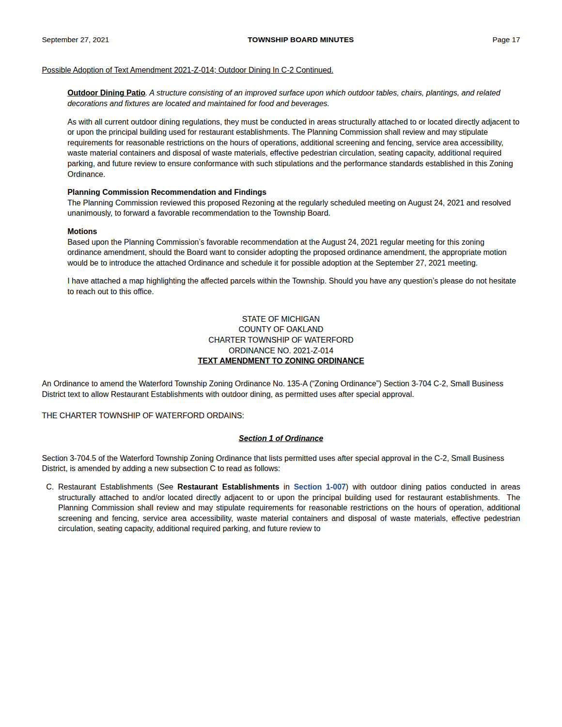September 27, 2021 TOWNSHIP BOARD MINUTES Page 17
Possible Adoption of Text Amendment 2021-Z-014; Outdoor Dining In C-2 Continued.
Outdoor Dining Patio. A structure consisting of an improved surface upon which outdoor tables, chairs, plantings, and related decorations and fixtures are located and maintained for food and beverages.
As with all current outdoor dining regulations, they must be conducted in areas structurally attached to or located directly adjacent to or upon the principal building used for restaurant establishments. The Planning Commission shall review and may stipulate requirements for reasonable restrictions on the hours of operations, additional screening and fencing, service area accessibility, waste material containers and disposal of waste materials, effective pedestrian circulation, seating capacity, additional required parking, and future review to ensure conformance with such stipulations and the performance standards established in this Zoning Ordinance.
Planning Commission Recommendation and Findings
The Planning Commission reviewed this proposed Rezoning at the regularly scheduled meeting on August 24, 2021 and resolved unanimously, to forward a favorable recommendation to the Township Board.
Motions
Based upon the Planning Commission’s favorable recommendation at the August 24, 2021 regular meeting for this zoning ordinance amendment, should the Board want to consider adopting the proposed ordinance amendment, the appropriate motion would be to introduce the attached Ordinance and schedule it for possible adoption at the September 27, 2021 meeting.
I have attached a map highlighting the affected parcels within the Township. Should you have any question’s please do not hesitate to reach out to this office.
STATE OF MICHIGAN
COUNTY OF OAKLAND
CHARTER TOWNSHIP OF WATERFORD
ORDINANCE NO. 2021-Z-014
TEXT AMENDMENT TO ZONING ORDINANCE
An Ordinance to amend the Waterford Township Zoning Ordinance No. 135-A (“Zoning Ordinance”) Section 3-704 C-2, Small Business District text to allow Restaurant Establishments with outdoor dining, as permitted uses after special approval.
THE CHARTER TOWNSHIP OF WATERFORD ORDAINS:
Section 1 of Ordinance
Section 3-704.5 of the Waterford Township Zoning Ordinance that lists permitted uses after special approval in the C-2, Small Business District, is amended by adding a new subsection C to read as follows:
C. Restaurant Establishments (See Restaurant Establishments in Section 1-007) with outdoor dining patios conducted in areas structurally attached to and/or located directly adjacent to or upon the principal building used for restaurant establishments. The Planning Commission shall review and may stipulate requirements for reasonable restrictions on the hours of operation, additional screening and fencing, service area accessibility, waste material containers and disposal of waste materials, effective pedestrian circulation, seating capacity, additional required parking, and future review to